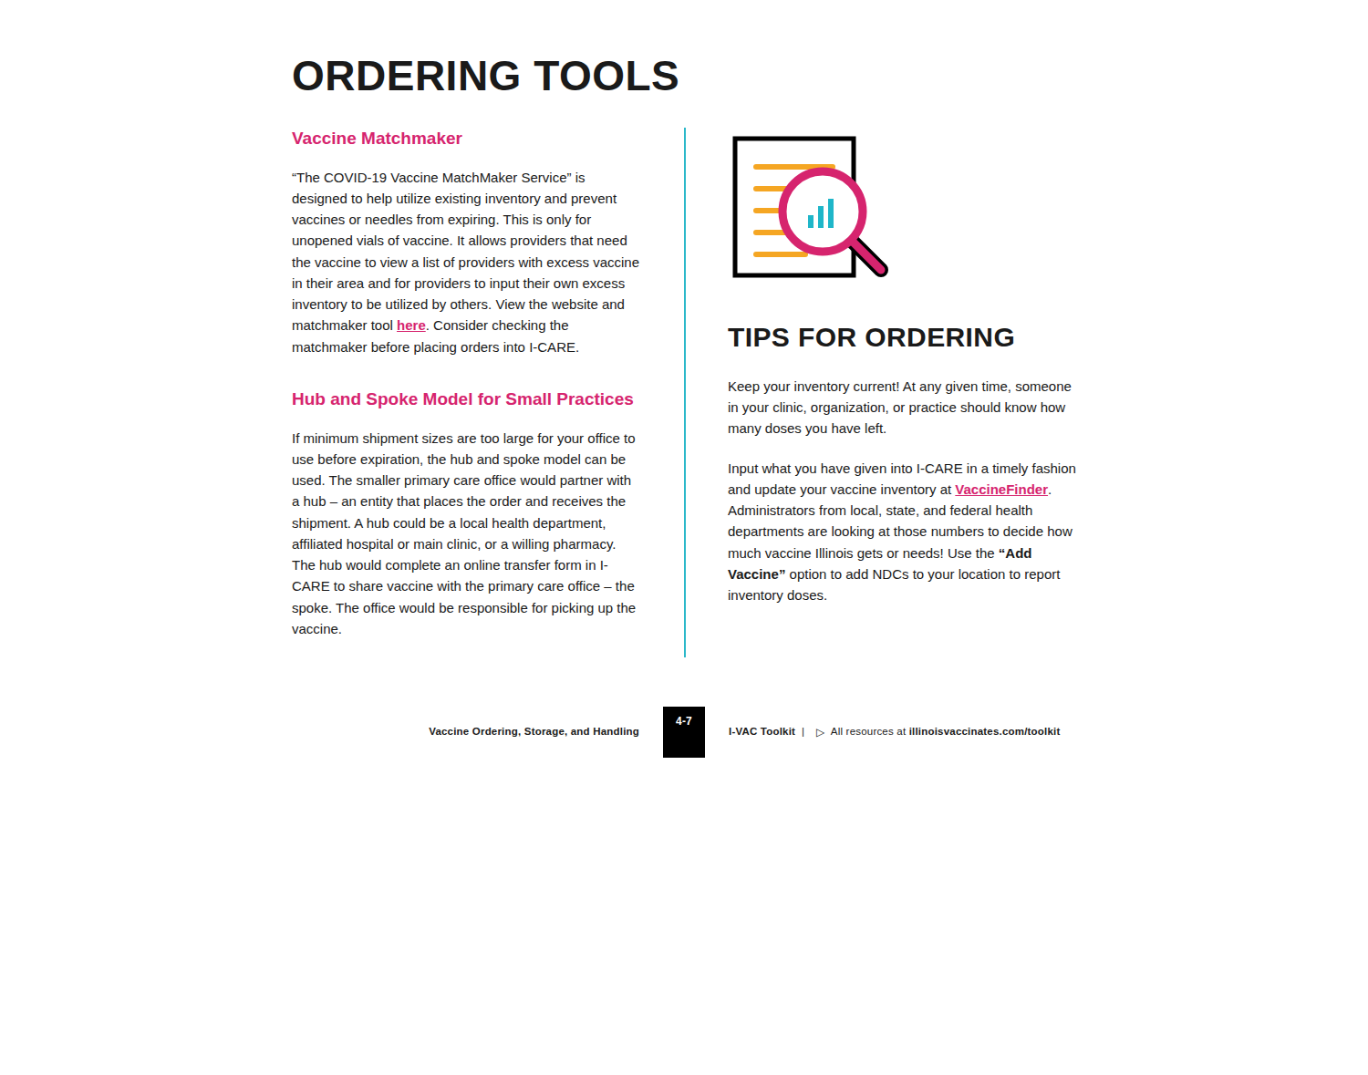ORDERING TOOLS
Vaccine Matchmaker
“The COVID-19 Vaccine MatchMaker Service” is designed to help utilize existing inventory and prevent vaccines or needles from expiring. This is only for unopened vials of vaccine. It allows providers that need the vaccine to view a list of providers with excess vaccine in their area and for providers to input their own excess inventory to be utilized by others. View the website and matchmaker tool here. Consider checking the matchmaker before placing orders into I-CARE.
Hub and Spoke Model for Small Practices
If minimum shipment sizes are too large for your office to use before expiration, the hub and spoke model can be used. The smaller primary care office would partner with a hub – an entity that places the order and receives the shipment. A hub could be a local health department, affiliated hospital or main clinic, or a willing pharmacy. The hub would complete an online transfer form in I-CARE to share vaccine with the primary care office – the spoke. The office would be responsible for picking up the vaccine.
TIPS FOR ORDERING
Keep your inventory current! At any given time, someone in your clinic, organization, or practice should know how many doses you have left.
Input what you have given into I-CARE in a timely fashion and update your vaccine inventory at VaccineFinder. Administrators from local, state, and federal health departments are looking at those numbers to decide how much vaccine Illinois gets or needs! Use the “Add Vaccine” option to add NDCs to your location to report inventory doses.
Vaccine Ordering, Storage, and Handling
4-7
I-VAC Toolkit | ▷ All resources at illinoisvaccinates.com/toolkit